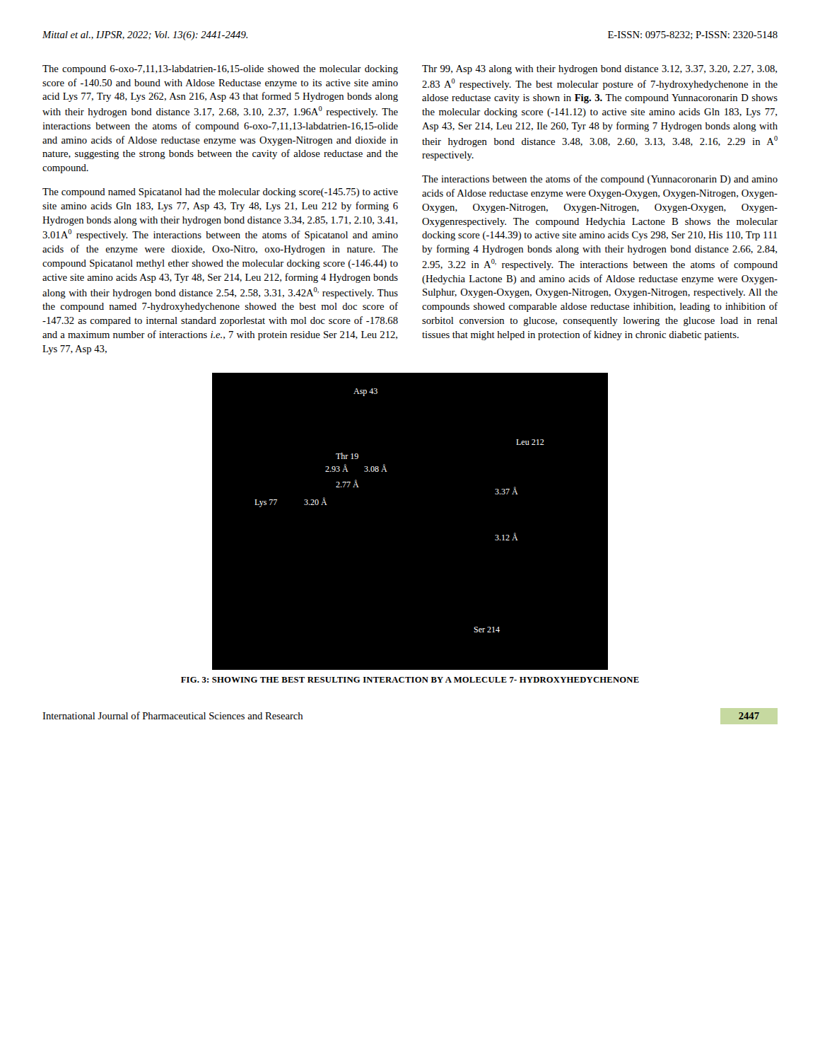Mittal et al., IJPSR, 2022; Vol. 13(6): 2441-2449.
E-ISSN: 0975-8232; P-ISSN: 2320-5148
The compound 6-oxo-7,11,13-labdatrien-16,15-olide showed the molecular docking score of -140.50 and bound with Aldose Reductase enzyme to its active site amino acid Lys 77, Try 48, Lys 262, Asn 216, Asp 43 that formed 5 Hydrogen bonds along with their hydrogen bond distance 3.17, 2.68, 3.10, 2.37, 1.96A0 respectively. The interactions between the atoms of compound 6-oxo-7,11,13-labdatrien-16,15-olide and amino acids of Aldose reductase enzyme was Oxygen-Nitrogen and dioxide in nature, suggesting the strong bonds between the cavity of aldose reductase and the compound.
The compound named Spicatanol had the molecular docking score(-145.75) to active site amino acids Gln 183, Lys 77, Asp 43, Try 48, Lys 21, Leu 212 by forming 6 Hydrogen bonds along with their hydrogen bond distance 3.34, 2.85, 1.71, 2.10, 3.41, 3.01A0 respectively. The interactions between the atoms of Spicatanol and amino acids of the enzyme were dioxide, Oxo-Nitro, oxo-Hydrogen in nature. The compound Spicatanol methyl ether showed the molecular docking score (-146.44) to active site amino acids Asp 43, Tyr 48, Ser 214, Leu 212, forming 4 Hydrogen bonds along with their hydrogen bond distance 2.54, 2.58, 3.31, 3.42A0, respectively. Thus the compound named 7-hydroxyhedychenone showed the best mol doc score of -147.32 as compared to internal standard zoporlestat with mol doc score of -178.68 and a maximum number of interactions i.e., 7 with protein residue Ser 214, Leu 212, Lys 77, Asp 43,
Thr 99, Asp 43 along with their hydrogen bond distance 3.12, 3.37, 3.20, 2.27, 3.08, 2.83 A0 respectively. The best molecular posture of 7-hydroxyhedychenone in the aldose reductase cavity is shown in Fig. 3. The compound Yunnacoronarin D shows the molecular docking score (-141.12) to active site amino acids Gln 183, Lys 77, Asp 43, Ser 214, Leu 212, Ile 260, Tyr 48 by forming 7 Hydrogen bonds along with their hydrogen bond distance 3.48, 3.08, 2.60, 3.13, 3.48, 2.16, 2.29 in A0 respectively.
The interactions between the atoms of the compound (Yunnacoronarin D) and amino acids of Aldose reductase enzyme were Oxygen-Oxygen, Oxygen-Nitrogen, Oxygen-Oxygen, Oxygen-Nitrogen, Oxygen-Nitrogen, Oxygen-Oxygen, Oxygen-Oxygenrespectively. The compound Hedychia Lactone B shows the molecular docking score (-144.39) to active site amino acids Cys 298, Ser 210, His 110, Trp 111 by forming 4 Hydrogen bonds along with their hydrogen bond distance 2.66, 2.84, 2.95, 3.22 in A0, respectively. The interactions between the atoms of compound (Hedychia Lactone B) and amino acids of Aldose reductase enzyme were Oxygen-Sulphur, Oxygen-Oxygen, Oxygen-Nitrogen, Oxygen-Nitrogen, respectively. All the compounds showed comparable aldose reductase inhibition, leading to inhibition of sorbitol conversion to glucose, consequently lowering the glucose load in renal tissues that might helped in protection of kidney in chronic diabetic patients.
Asp 43 Leu 212 Thr 19 2.93 Å 3.08 Å 2.77 Å 3.37 Å Lys 77 3.20 Å 3.12 Å Ser 214
FIG. 3: SHOWING THE BEST RESULTING INTERACTION BY A MOLECULE 7- HYDROXYHEDYCHENONE
International Journal of Pharmaceutical Sciences and Research
2447